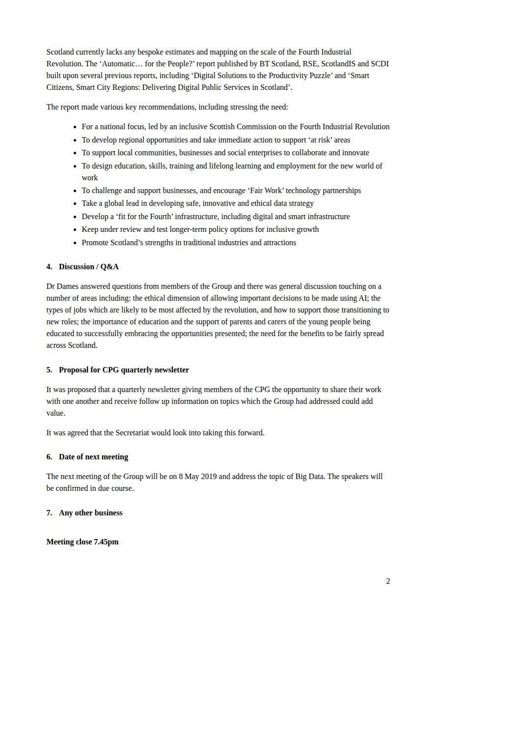Scotland currently lacks any bespoke estimates and mapping on the scale of the Fourth Industrial Revolution. The ‘Automatic… for the People?’ report published by BT Scotland, RSE, ScotlandIS and SCDI built upon several previous reports, including ‘Digital Solutions to the Productivity Puzzle’ and ‘Smart Citizens, Smart City Regions: Delivering Digital Public Services in Scotland’.
The report made various key recommendations, including stressing the need:
For a national focus, led by an inclusive Scottish Commission on the Fourth Industrial Revolution
To develop regional opportunities and take immediate action to support ‘at risk’ areas
To support local communities, businesses and social enterprises to collaborate and innovate
To design education, skills, training and lifelong learning and employment for the new world of work
To challenge and support businesses, and encourage ‘Fair Work’ technology partnerships
Take a global lead in developing safe, innovative and ethical data strategy
Develop a ‘fit for the Fourth’ infrastructure, including digital and smart infrastructure
Keep under review and test longer-term policy options for inclusive growth
Promote Scotland’s strengths in traditional industries and attractions
4. Discussion / Q&A
Dr Dames answered questions from members of the Group and there was general discussion touching on a number of areas including: the ethical dimension of allowing important decisions to be made using AI; the types of jobs which are likely to be most affected by the revolution, and how to support those transitioning to new roles; the importance of education and the support of parents and carers of the young people being educated to successfully embracing the opportunities presented; the need for the benefits to be fairly spread across Scotland.
5. Proposal for CPG quarterly newsletter
It was proposed that a quarterly newsletter giving members of the CPG the opportunity to share their work with one another and receive follow up information on topics which the Group had addressed could add value.
It was agreed that the Secretariat would look into taking this forward.
6. Date of next meeting
The next meeting of the Group will be on 8 May 2019 and address the topic of Big Data. The speakers will be confirmed in due course.
7. Any other business
Meeting close 7.45pm
2